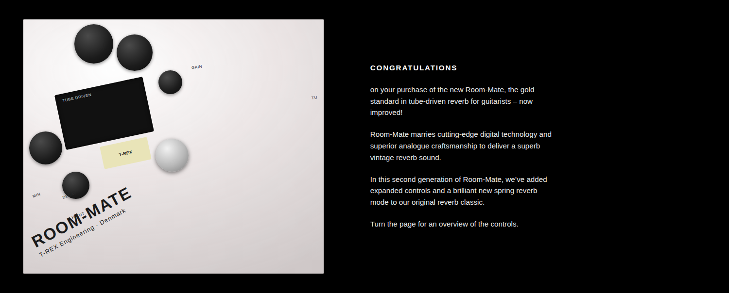T-REX Tube Driven Gain Tu Min Decay Hicut ROOM-MATE T-REX Engineering · Denmark
Congratulations
on your purchase of the new Room-Mate, the gold standard in tube-driven reverb for guitarists – now improved!
Room-Mate marries cutting-edge digital technology and superior analogue craftsmanship to deliver a superb vintage reverb sound.
In this second generation of Room-Mate, we’ve added expanded controls and a brilliant new spring reverb mode to our original reverb classic.
Turn the page for an overview of the controls.